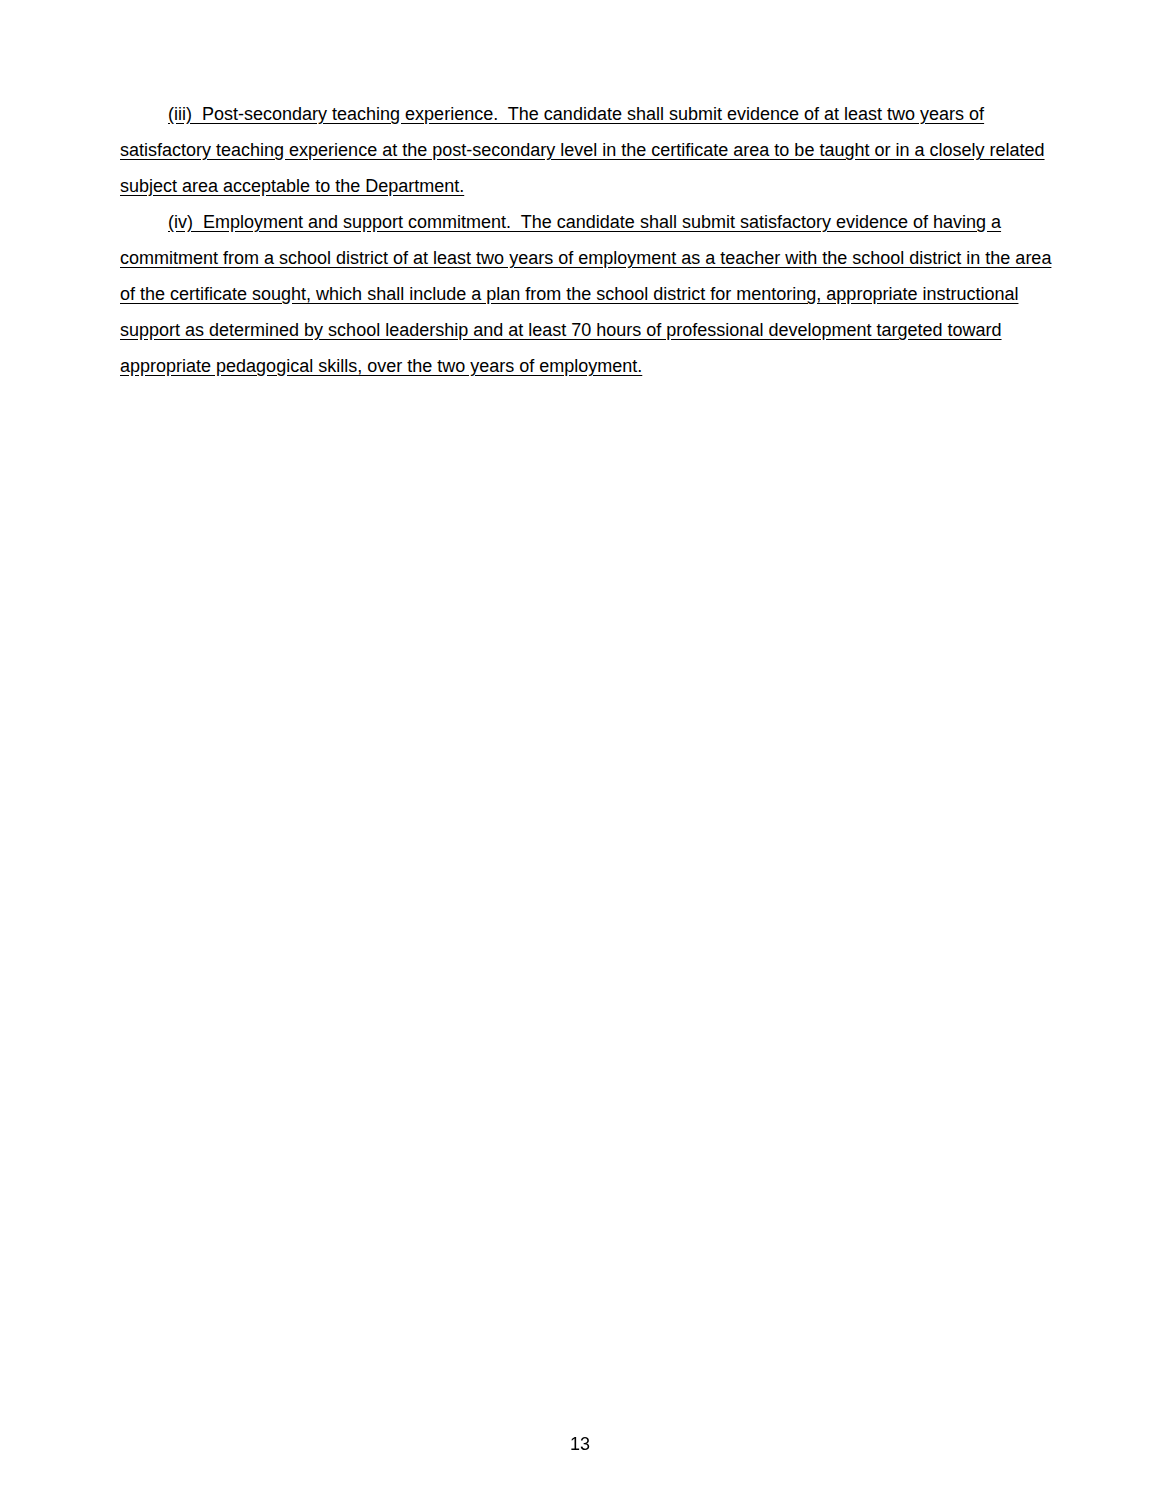(iii) Post-secondary teaching experience. The candidate shall submit evidence of at least two years of satisfactory teaching experience at the post-secondary level in the certificate area to be taught or in a closely related subject area acceptable to the Department.
(iv) Employment and support commitment. The candidate shall submit satisfactory evidence of having a commitment from a school district of at least two years of employment as a teacher with the school district in the area of the certificate sought, which shall include a plan from the school district for mentoring, appropriate instructional support as determined by school leadership and at least 70 hours of professional development targeted toward appropriate pedagogical skills, over the two years of employment.
13